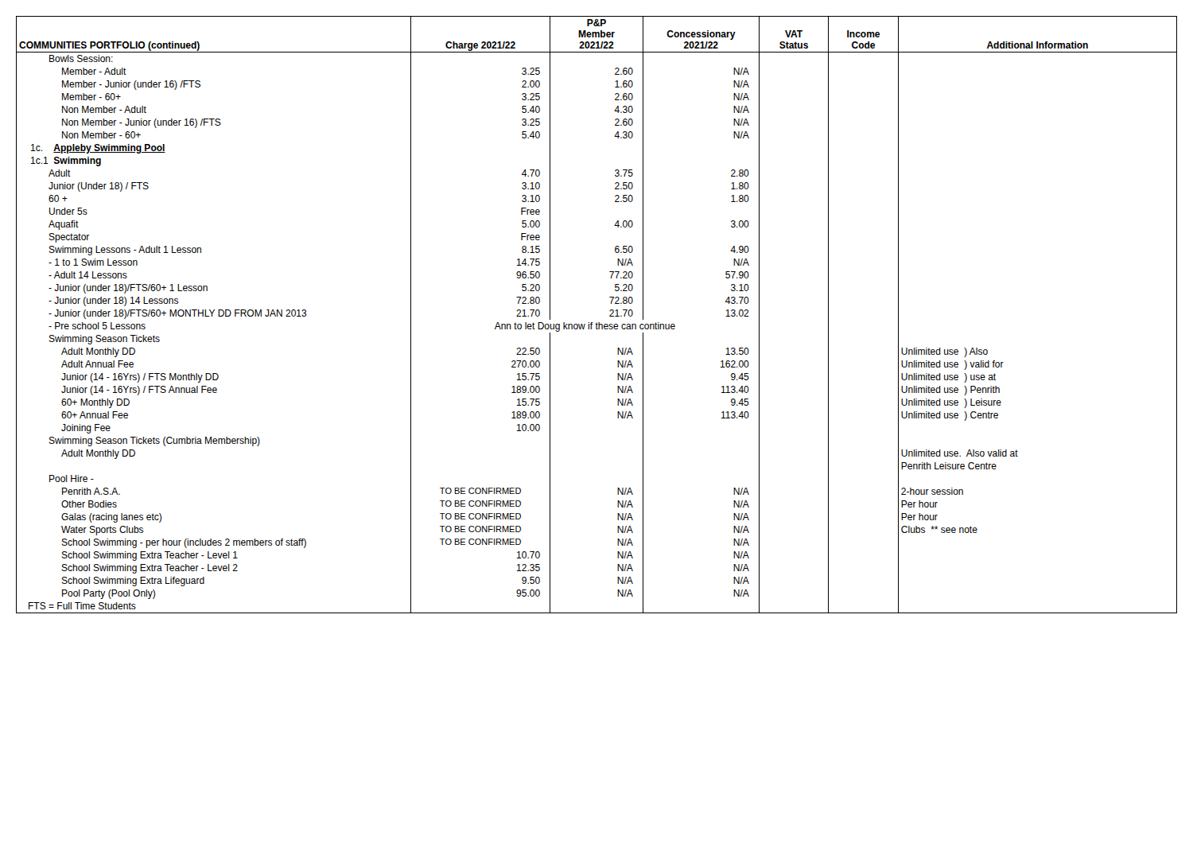| COMMUNITIES PORTFOLIO (continued) | Charge 2021/22 | P&P Member 2021/22 | Concessionary 2021/22 | VAT Status | Income Code | Additional Information |
| --- | --- | --- | --- | --- | --- | --- |
| Bowls Session: | | | | | | |
| Member - Adult | 3.25 | 2.60 | N/A | | | |
| Member - Junior (under 16) /FTS | 2.00 | 1.60 | N/A | | | |
| Member - 60+ | 3.25 | 2.60 | N/A | | | |
| Non Member - Adult | 5.40 | 4.30 | N/A | | | |
| Non Member - Junior (under 16) /FTS | 3.25 | 2.60 | N/A | | | |
| Non Member - 60+ | 5.40 | 4.30 | N/A | | | |
| 1c. Appleby Swimming Pool | | | | | | |
| 1c.1 Swimming | | | | | | |
| Adult | 4.70 | 3.75 | 2.80 | | | |
| Junior (Under 18) / FTS | 3.10 | 2.50 | 1.80 | | | |
| 60 + | 3.10 | 2.50 | 1.80 | | | |
| Under 5s | Free | | | | | |
| Aquafit | 5.00 | 4.00 | 3.00 | | | |
| Spectator | Free | | | | | |
| Swimming Lessons - Adult 1 Lesson | 8.15 | 6.50 | 4.90 | | | |
| - 1 to 1 Swim Lesson | 14.75 | N/A | N/A | | | |
| - Adult 14 Lessons | 96.50 | 77.20 | 57.90 | | | |
| - Junior (under 18)/FTS/60+ 1 Lesson | 5.20 | 5.20 | 3.10 | | | |
| - Junior (under 18) 14 Lessons | 72.80 | 72.80 | 43.70 | | | |
| - Junior (under 18)/FTS/60+ MONTHLY DD FROM JAN 2013 | 21.70 | 21.70 | 13.02 | | | |
| - Pre school 5 Lessons | Ann to let Doug know if these can continue | | | |
| Swimming Season Tickets | | | | | | |
| Adult Monthly DD | 22.50 | N/A | 13.50 | | | Unlimited use ) Also |
| Adult Annual Fee | 270.00 | N/A | 162.00 | | | Unlimited use ) valid for |
| Junior (14 - 16Yrs) / FTS Monthly DD | 15.75 | N/A | 9.45 | | | Unlimited use ) use at |
| Junior (14 - 16Yrs) / FTS Annual Fee | 189.00 | N/A | 113.40 | | | Unlimited use ) Penrith |
| 60+ Monthly DD | 15.75 | N/A | 9.45 | | | Unlimited use ) Leisure |
| 60+ Annual Fee | 189.00 | N/A | 113.40 | | | Unlimited use ) Centre |
| Joining Fee | 10.00 | | | | | |
| Swimming Season Tickets (Cumbria Membership) | | | | | | |
| Adult Monthly DD | | | | | | Unlimited use. Also valid at |
| | | | | | | Penrith Leisure Centre |
| Pool Hire - | | | | | | |
| Penrith A.S.A. | TO BE CONFIRMED | N/A | N/A | | | 2-hour session |
| Other Bodies | TO BE CONFIRMED | N/A | N/A | | | Per hour |
| Galas (racing lanes etc) | TO BE CONFIRMED | N/A | N/A | | | Per hour |
| Water Sports Clubs | TO BE CONFIRMED | N/A | N/A | | | Clubs ** see note |
| School Swimming - per hour (includes 2 members of staff) | TO BE CONFIRMED | N/A | N/A | | | |
| School Swimming Extra Teacher - Level 1 | 10.70 | N/A | N/A | | | |
| School Swimming Extra Teacher - Level 2 | 12.35 | N/A | N/A | | | |
| School Swimming Extra Lifeguard | 9.50 | N/A | N/A | | | |
| Pool Party (Pool Only) | 95.00 | N/A | N/A | | | |
| FTS = Full Time Students | | | | | | |